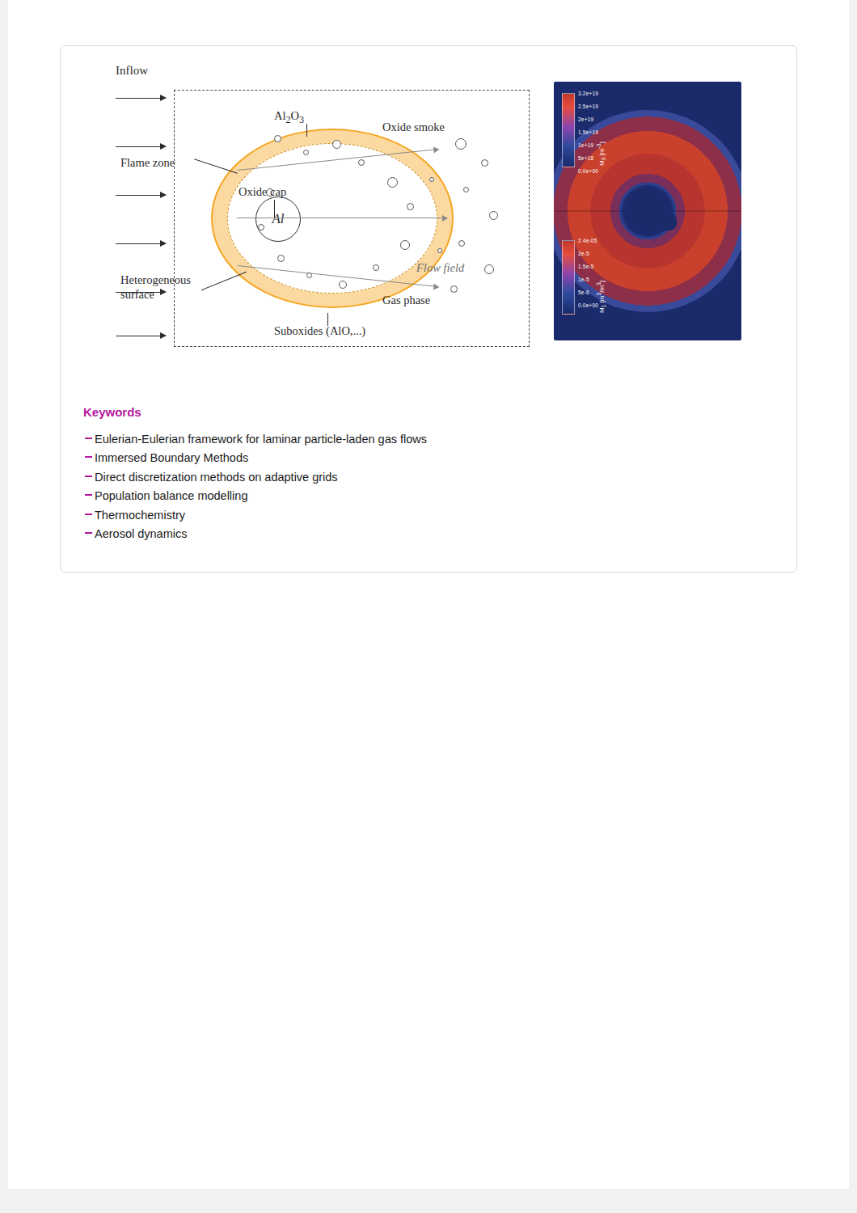Inflow
Al
Al2O3
Oxide smoke
Flame zone
Oxide cap
Heterogeneous
surface
Suboxides (AlO,...)
Flow field
Gas phase
3.2e+19 2.5e+19 2e+19 1.5e+19 1e+19 5e+18 0.0e+00
M0 [m-3]
2.4e-05 2e-5 1.5e-5 1e-5 5e-6 0.0e+00
M1 [m3/m3]
Keywords
Eulerian-Eulerian framework for laminar particle-laden gas flows
Immersed Boundary Methods
Direct discretization methods on adaptive grids
Population balance modelling
Thermochemistry
Aerosol dynamics